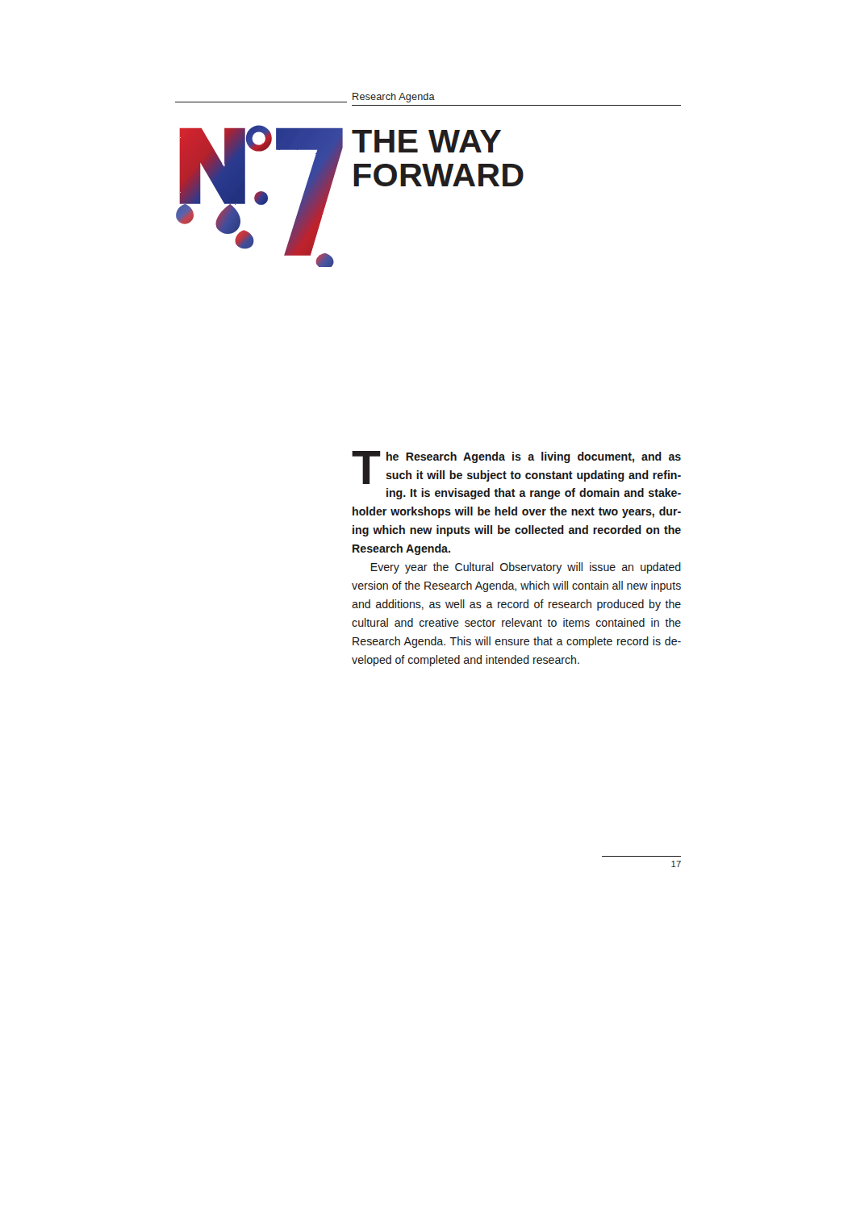Research Agenda
The Way Forward
The Research Agenda is a living document, and as such it will be subject to constant updating and refining. It is envisaged that a range of domain and stakeholder workshops will be held over the next two years, during which new inputs will be collected and recorded on the Research Agenda.
Every year the Cultural Observatory will issue an updated version of the Research Agenda, which will contain all new inputs and additions, as well as a record of research produced by the cultural and creative sector relevant to items contained in the Research Agenda. This will ensure that a complete record is developed of completed and intended research.
17